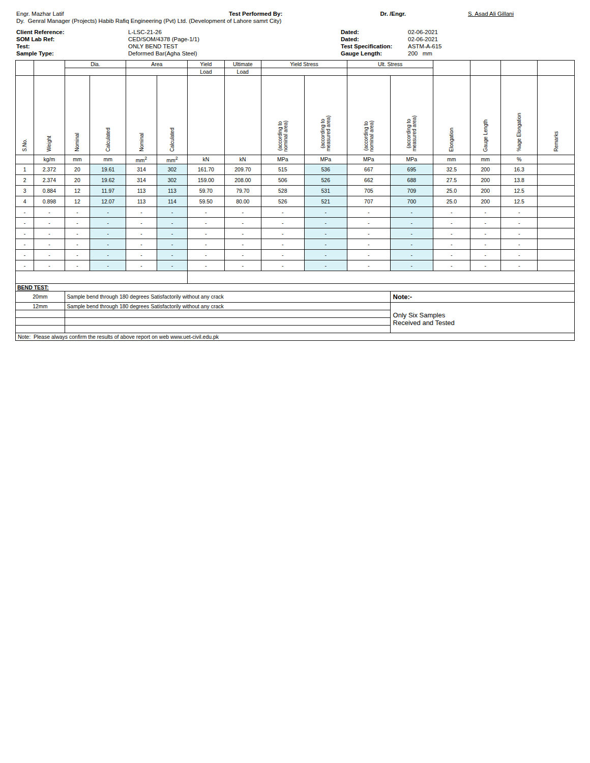| Engr. Mazhar Latif | Test Performed By: | Dr. /Engr. | S. Asad Ali Gillani |
| Dy. Genral Manager (Projects) Habib Rafiq Engineering (Pvt) Ltd. (Development of Lahore samrt City) |
| Client Reference: | L-LSC-21-26 | Dated: | 02-06-2021 |
| SOM Lab Ref: | CED/SOM/4378 (Page-1/1) | Dated: | 02-06-2021 |
| Test: | ONLY BEND TEST | Test Specification: | ASTM-A-615 |
| Sample Type: | Deformed Bar(Agha Steel) | Gauge Length: | 200 mm |
| | | Dia. | Area | Yield | Ultimate | Yield Stress | Ult. Stress | | | | |
| | | Load | Load | | |
| S.No. | Weight | Nominal | Calculated | Nominal | Calculated | | | (according to nominal area) | (according to measured area) | (according to nominal area) | (according to measured area) | Elongation | Gauge Length | %age Elongation | Remarks |
| | kg/m | mm | mm | mm 2 | mm 2 | kN | kN | MPa | MPa | MPa | MPa | mm | mm | % | |
| 1 | 2.372 | 20 | 19.61 | 314 | 302 | 161.70 | 209.70 | 515 | 536 | 667 | 695 | 32.5 | 200 | 16.3 | |
| 2 | 2.374 | 20 | 19.62 | 314 | 302 | 159.00 | 208.00 | 506 | 526 | 662 | 688 | 27.5 | 200 | 13.8 | |
| 3 | 0.884 | 12 | 11.97 | 113 | 113 | 59.70 | 79.70 | 528 | 531 | 705 | 709 | 25.0 | 200 | 12.5 | |
| 4 | 0.898 | 12 | 12.07 | 113 | 114 | 59.50 | 80.00 | 526 | 521 | 707 | 700 | 25.0 | 200 | 12.5 | |
| - | - | - | - | - | - | - | - | - | - | - | - | - | - | - | |
| - | - | - | - | - | - | - | - | - | - | - | - | - | - | - | |
| - | - | - | - | - | - | - | - | - | - | - | - | - | - | - | |
| - | - | - | - | - | - | - | - | - | - | - | - | - | - | - | |
| - | - | - | - | - | - | - | - | - | - | - | - | - | - | - | |
| - | - | - | - | - | - | - | - | - | - | - | - | - | - | - | |
| BEND TEST: |
| 20mm | Sample bend through 180 degrees Satisfactorily without any crack | Note:- |
| 12mm | Sample bend through 180 degrees Satisfactorily without any crack | Only Six Samples Received and Tested |
| Note: Please always confirm the results of above report on web www.uet-civil.edu.pk |